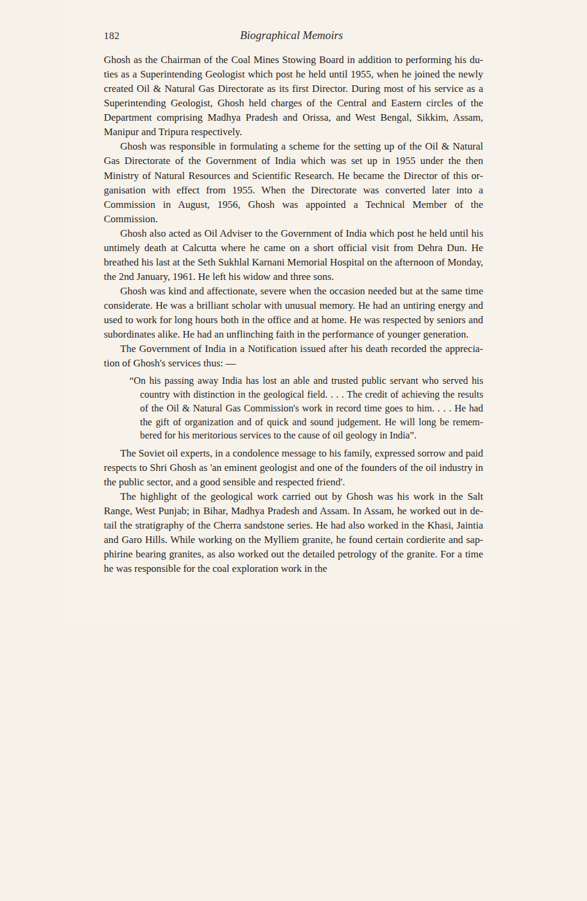182
Biographical Memoirs
Ghosh as the Chairman of the Coal Mines Stowing Board in addition to performing his duties as a Superintending Geologist which post he held until 1955, when he joined the newly created Oil & Natural Gas Directorate as its first Director. During most of his service as a Superintending Geologist, Ghosh held charges of the Central and Eastern circles of the Department comprising Madhya Pradesh and Orissa, and West Bengal, Sikkim, Assam, Manipur and Tripura respectively.
Ghosh was responsible in formulating a scheme for the setting up of the Oil & Natural Gas Directorate of the Government of India which was set up in 1955 under the then Ministry of Natural Resources and Scientific Research. He became the Director of this organisation with effect from 1955. When the Directorate was converted later into a Commission in August, 1956, Ghosh was appointed a Technical Member of the Commission.
Ghosh also acted as Oil Adviser to the Government of India which post he held until his untimely death at Calcutta where he came on a short official visit from Dehra Dun. He breathed his last at the Seth Sukhlal Karnani Memorial Hospital on the afternoon of Monday, the 2nd January, 1961. He left his widow and three sons.
Ghosh was kind and affectionate, severe when the occasion needed but at the same time considerate. He was a brilliant scholar with unusual memory. He had an untiring energy and used to work for long hours both in the office and at home. He was respected by seniors and subordinates alike. He had an unflinching faith in the performance of younger generation.
The Government of India in a Notification issued after his death recorded the appreciation of Ghosh's services thus: —
“On his passing away India has lost an able and trusted public servant who served his country with distinction in the geological field. . . . The credit of achieving the results of the Oil & Natural Gas Commission's work in record time goes to him. . . . He had the gift of organization and of quick and sound judgement. He will long be remembered for his meritorious services to the cause of oil geology in India”.
The Soviet oil experts, in a condolence message to his family, expressed sorrow and paid respects to Shri Ghosh as 'an eminent geologist and one of the founders of the oil industry in the public sector, and a good sensible and respected friend'.
The highlight of the geological work carried out by Ghosh was his work in the Salt Range, West Punjab; in Bihar, Madhya Pradesh and Assam. In Assam, he worked out in detail the stratigraphy of the Cherra sandstone series. He had also worked in the Khasi, Jaintia and Garo Hills. While working on the Mylliem granite, he found certain cordierite and sapphirine bearing granites, as also worked out the detailed petrology of the granite. For a time he was responsible for the coal exploration work in the